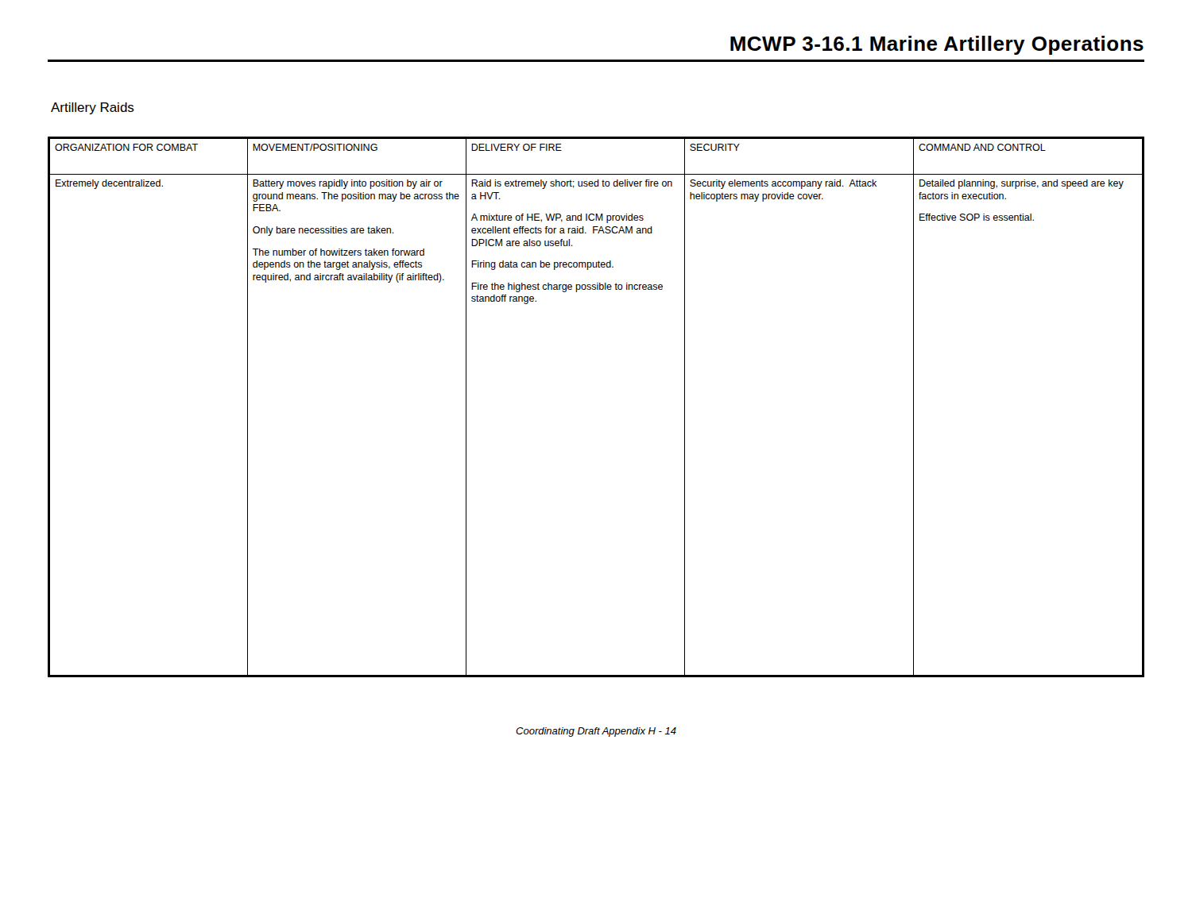MCWP 3-16.1 Marine Artillery Operations
Artillery Raids
| ORGANIZATION FOR COMBAT | MOVEMENT/POSITIONING | DELIVERY OF FIRE | SECURITY | COMMAND AND CONTROL |
| --- | --- | --- | --- | --- |
| Extremely decentralized. | Battery moves rapidly into position by air or ground means. The position may be across the FEBA. Only bare necessities are taken. The number of howitzers taken forward depends on the target analysis, effects required, and aircraft availability (if airlifted). | Raid is extremely short; used to deliver fire on a HVT. A mixture of HE, WP, and ICM provides excellent effects for a raid. FASCAM and DPICM are also useful. Firing data can be precomputed. Fire the highest charge possible to increase standoff range. | Security elements accompany raid. Attack helicopters may provide cover. | Detailed planning, surprise, and speed are key factors in execution. Effective SOP is essential. |
Coordinating Draft Appendix H - 14